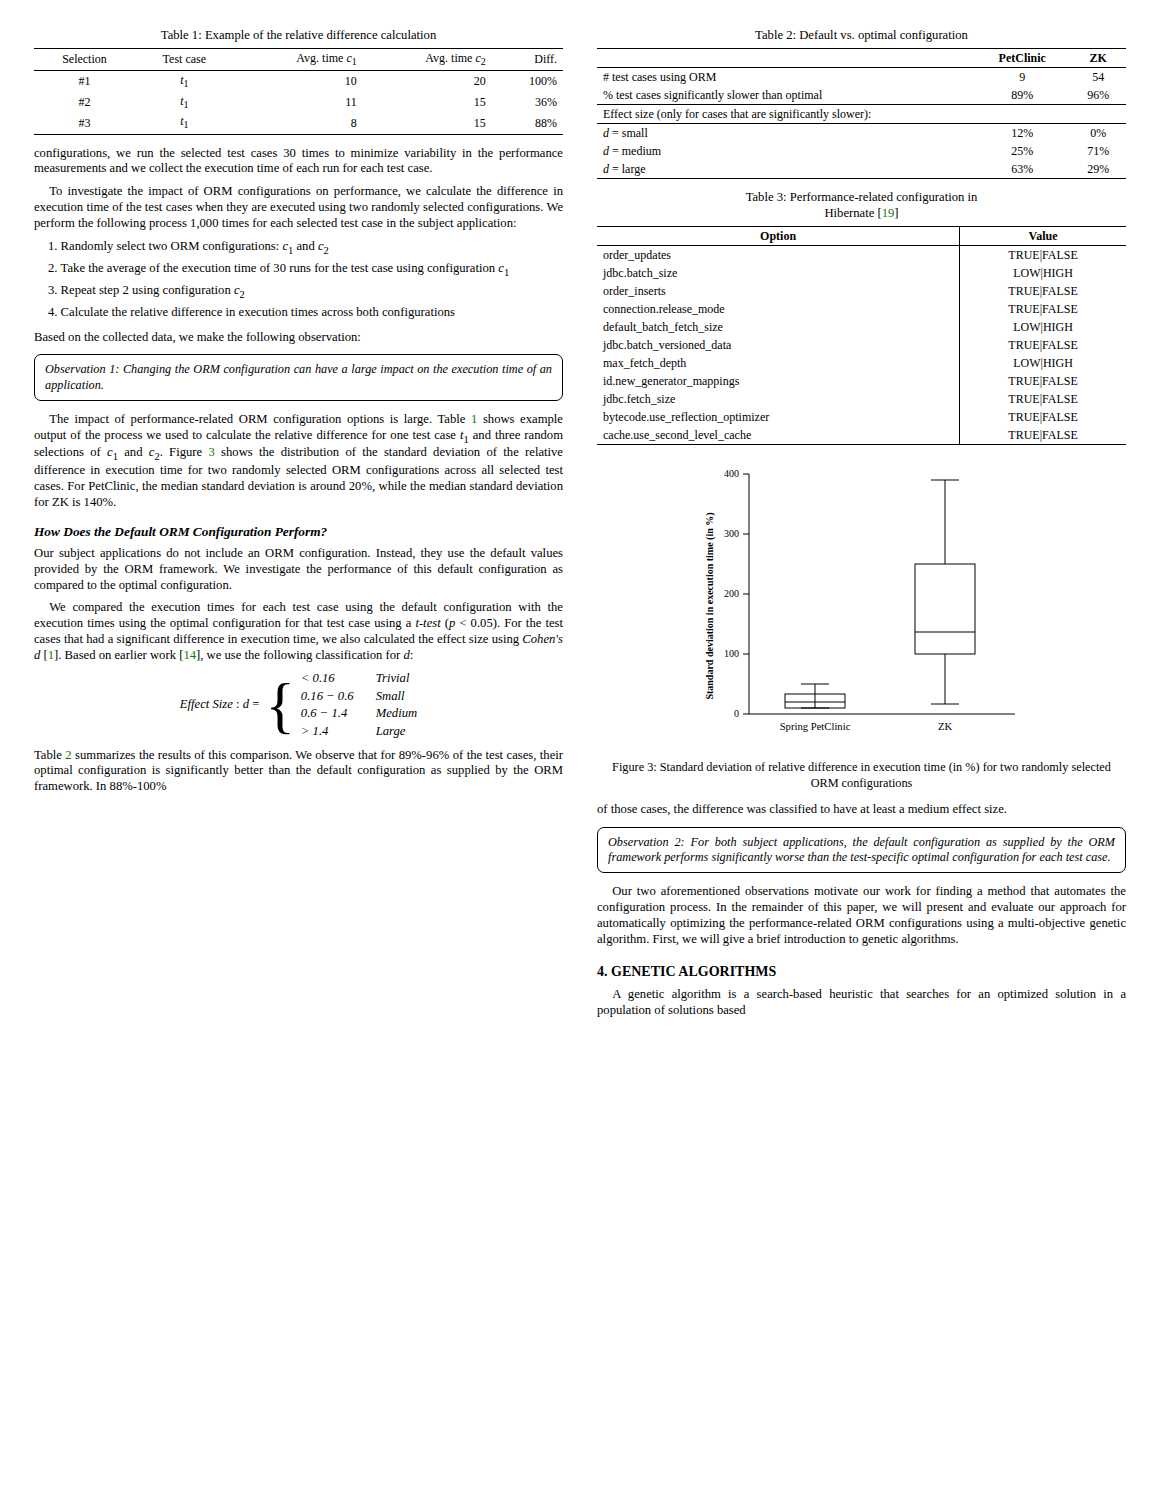Table 1: Example of the relative difference calculation
| Selection | Test case | Avg. time c 1 | Avg. time c 2 | Diff. |
| --- | --- | --- | --- | --- |
| #1 | t 1 | 10 | 20 | 100% |
| #2 | t 1 | 11 | 15 | 36% |
| #3 | t 1 | 8 | 15 | 88% |
configurations, we run the selected test cases 30 times to minimize variability in the performance measurements and we collect the execution time of each run for each test case.
To investigate the impact of ORM configurations on performance, we calculate the difference in execution time of the test cases when they are executed using two randomly selected configurations. We perform the following process 1,000 times for each selected test case in the subject application:
Randomly select two ORM configurations: c1 and c2
Take the average of the execution time of 30 runs for the test case using configuration c1
Repeat step 2 using configuration c2
Calculate the relative difference in execution times across both configurations
Based on the collected data, we make the following observation:
Observation 1: Changing the ORM configuration can have a large impact on the execution time of an application.
The impact of performance-related ORM configuration options is large. Table 1 shows example output of the process we used to calculate the relative difference for one test case t1 and three random selections of c1 and c2. Figure 3 shows the distribution of the standard deviation of the relative difference in execution time for two randomly selected ORM configurations across all selected test cases. For PetClinic, the median standard deviation is around 20%, while the median standard deviation for ZK is 140%.
How Does the Default ORM Configuration Perform?
Our subject applications do not include an ORM configuration. Instead, they use the default values provided by the ORM framework. We investigate the performance of this default configuration as compared to the optimal configuration.
We compared the execution times for each test case using the default configuration with the execution times using the optimal configuration for that test case using a t-test (p < 0.05). For the test cases that had a significant difference in execution time, we also calculated the effect size using Cohen's d [1]. Based on earlier work [14], we use the following classification for d:
Effect Size : d = {
< 0.16
Trivial
0.16 − 0.6
Small
0.6 − 1.4
Medium
> 1.4
Large
Table 2 summarizes the results of this comparison. We observe that for 89%-96% of the test cases, their optimal configuration is significantly better than the default configuration as supplied by the ORM framework. In 88%-100%
Table 2: Default vs. optimal configuration
| | PetClinic | ZK |
| --- | --- | --- |
| # test cases using ORM | 9 | 54 |
| % test cases significantly slower than optimal | 89% | 96% |
| Effect size (only for cases that are significantly slower): |
| d = small | 12% | 0% |
| d = medium | 25% | 71% |
| d = large | 63% | 29% |
Table 3: Performance-related configuration in
Hibernate [19]
| Option | Value |
| --- | --- |
| order_updates | TRUE/FALSE |
| jdbc.batch_size | LOW/HIGH |
| order_inserts | TRUE/FALSE |
| connection.release_mode | TRUE/FALSE |
| default_batch_fetch_size | LOW/HIGH |
| jdbc.batch_versioned_data | TRUE/FALSE |
| max_fetch_depth | LOW/HIGH |
| id.new_generator_mappings | TRUE/FALSE |
| jdbc.fetch_size | TRUE/FALSE |
| bytecode.use_reflection_optimizer | TRUE/FALSE |
| cache.use_second_level_cache | TRUE/FALSE |
0 100 200 300 400 Standard deviation in execution time (in %) Spring PetClinic ZK
Figure 3: Standard deviation of relative difference in execution time (in %) for two randomly selected ORM configurations
of those cases, the difference was classified to have at least a medium effect size.
Observation 2: For both subject applications, the default configuration as supplied by the ORM framework performs significantly worse than the test-specific optimal configuration for each test case.
Our two aforementioned observations motivate our work for finding a method that automates the configuration process. In the remainder of this paper, we will present and evaluate our approach for automatically optimizing the performance-related ORM configurations using a multi-objective genetic algorithm. First, we will give a brief introduction to genetic algorithms.
4. GENETIC ALGORITHMS
A genetic algorithm is a search-based heuristic that searches for an optimized solution in a population of solutions based